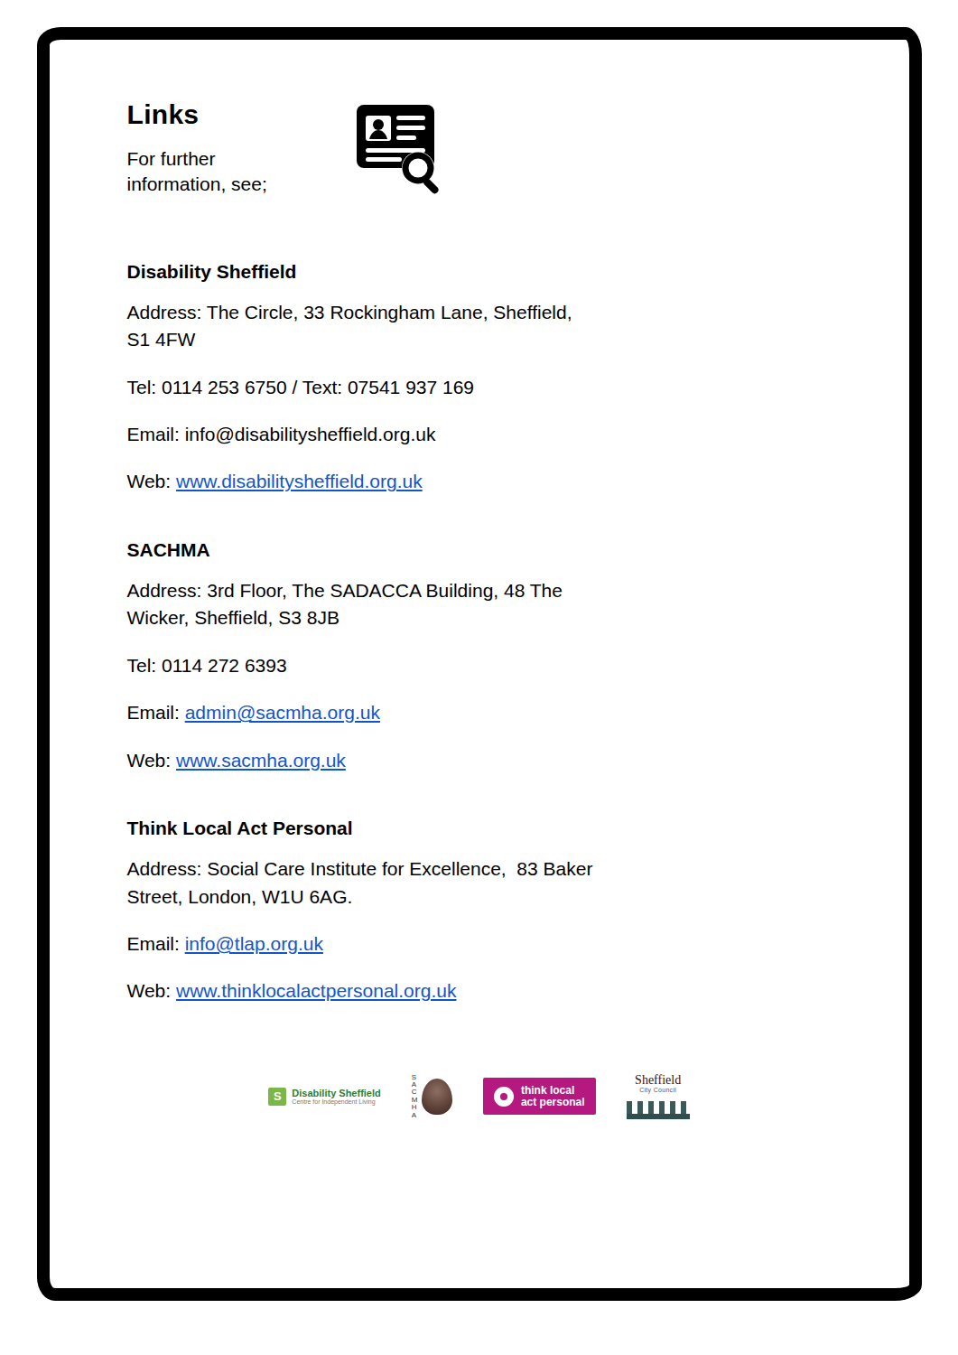Links
For further information, see;
Disability Sheffield
Address: The Circle, 33 Rockingham Lane, Sheffield, S1 4FW
Tel: 0114 253 6750 / Text: 07541 937 169
Email: info@disabilitysheffield.org.uk
Web: www.disabilitysheffield.org.uk
SACHMA
Address: 3rd Floor, The SADACCA Building, 48 The Wicker, Sheffield, S3 8JB
Tel: 0114 272 6393
Email: admin@sacmha.org.uk
Web: www.sacmha.org.uk
Think Local Act Personal
Address: Social Care Institute for Excellence, 83 Baker Street, London, W1U 6AG.
Email: info@tlap.org.uk
Web: www.thinklocalactpersonal.org.uk
S
Disability Sheffield
Centre for Independent Living
S
A
C
M
H
A
think local
act personal
Sheffield
City Council